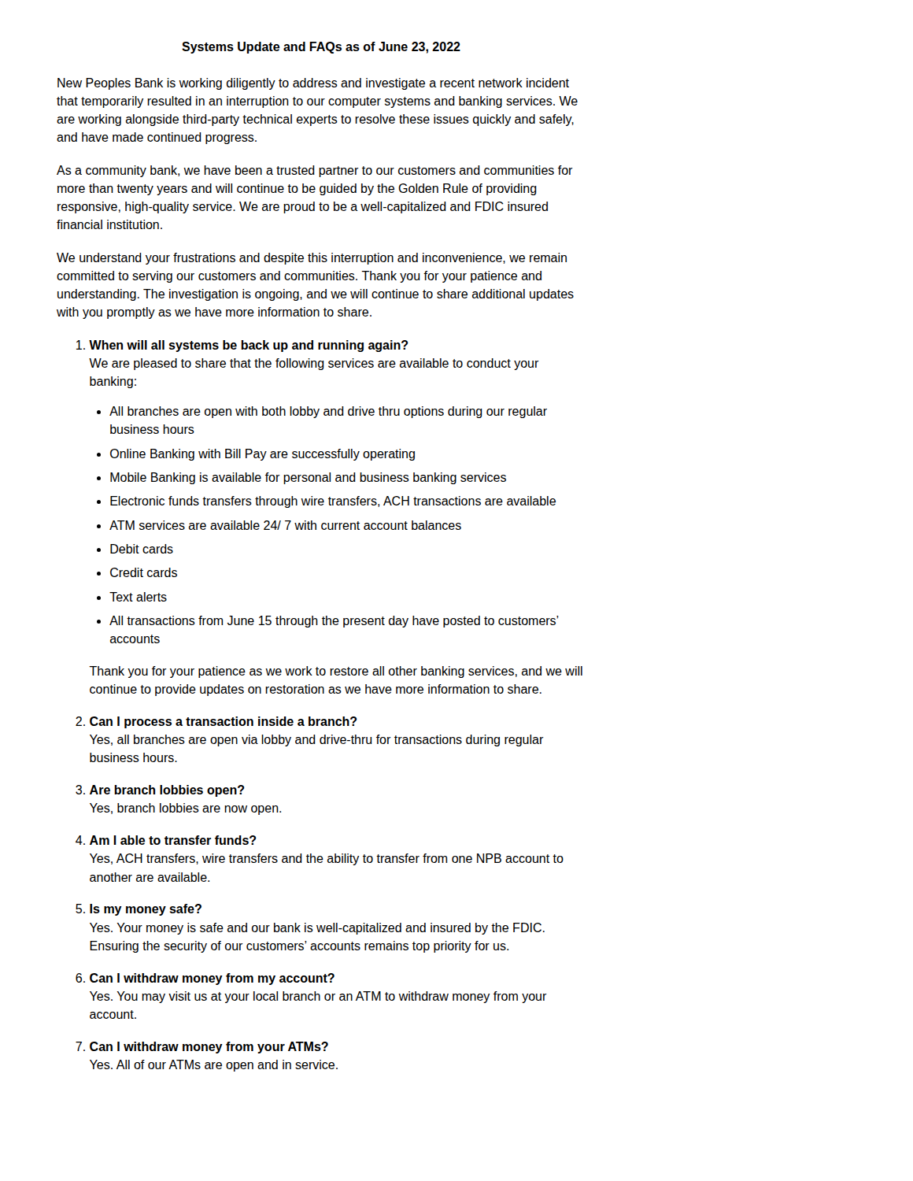Systems Update and FAQs as of June 23, 2022
New Peoples Bank is working diligently to address and investigate a recent network incident that temporarily resulted in an interruption to our computer systems and banking services. We are working alongside third-party technical experts to resolve these issues quickly and safely, and have made continued progress.
As a community bank, we have been a trusted partner to our customers and communities for more than twenty years and will continue to be guided by the Golden Rule of providing responsive, high-quality service. We are proud to be a well-capitalized and FDIC insured financial institution.
We understand your frustrations and despite this interruption and inconvenience, we remain committed to serving our customers and communities. Thank you for your patience and understanding. The investigation is ongoing, and we will continue to share additional updates with you promptly as we have more information to share.
When will all systems be back up and running again?
We are pleased to share that the following services are available to conduct your banking:
All branches are open with both lobby and drive thru options during our regular business hours
Online Banking with Bill Pay are successfully operating
Mobile Banking is available for personal and business banking services
Electronic funds transfers through wire transfers, ACH transactions are available
ATM services are available 24/ 7 with current account balances
Debit cards
Credit cards
Text alerts
All transactions from June 15 through the present day have posted to customers’ accounts
Thank you for your patience as we work to restore all other banking services, and we will continue to provide updates on restoration as we have more information to share.
Can I process a transaction inside a branch?
Yes, all branches are open via lobby and drive-thru for transactions during regular business hours.
Are branch lobbies open?
Yes, branch lobbies are now open.
Am I able to transfer funds?
Yes, ACH transfers, wire transfers and the ability to transfer from one NPB account to another are available.
Is my money safe?
Yes. Your money is safe and our bank is well-capitalized and insured by the FDIC. Ensuring the security of our customers’ accounts remains top priority for us.
Can I withdraw money from my account?
Yes. You may visit us at your local branch or an ATM to withdraw money from your account.
Can I withdraw money from your ATMs?
Yes. All of our ATMs are open and in service.